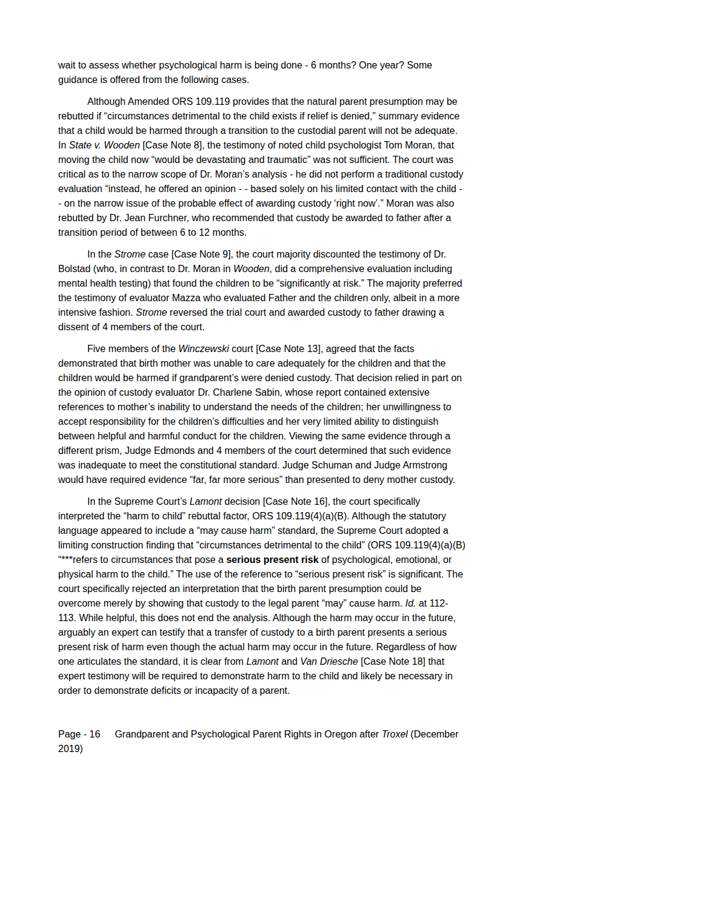wait to assess whether psychological harm is being done - 6 months? One year? Some guidance is offered from the following cases.
Although Amended ORS 109.119 provides that the natural parent presumption may be rebutted if “circumstances detrimental to the child exists if relief is denied,” summary evidence that a child would be harmed through a transition to the custodial parent will not be adequate. In State v. Wooden [Case Note 8], the testimony of noted child psychologist Tom Moran, that moving the child now “would be devastating and traumatic” was not sufficient. The court was critical as to the narrow scope of Dr. Moran’s analysis - he did not perform a traditional custody evaluation “instead, he offered an opinion - - based solely on his limited contact with the child - - on the narrow issue of the probable effect of awarding custody ‘right now’.” Moran was also rebutted by Dr. Jean Furchner, who recommended that custody be awarded to father after a transition period of between 6 to 12 months.
In the Strome case [Case Note 9], the court majority discounted the testimony of Dr. Bolstad (who, in contrast to Dr. Moran in Wooden, did a comprehensive evaluation including mental health testing) that found the children to be “significantly at risk.” The majority preferred the testimony of evaluator Mazza who evaluated Father and the children only, albeit in a more intensive fashion. Strome reversed the trial court and awarded custody to father drawing a dissent of 4 members of the court.
Five members of the Winczewski court [Case Note 13], agreed that the facts demonstrated that birth mother was unable to care adequately for the children and that the children would be harmed if grandparent’s were denied custody. That decision relied in part on the opinion of custody evaluator Dr. Charlene Sabin, whose report contained extensive references to mother’s inability to understand the needs of the children; her unwillingness to accept responsibility for the children’s difficulties and her very limited ability to distinguish between helpful and harmful conduct for the children. Viewing the same evidence through a different prism, Judge Edmonds and 4 members of the court determined that such evidence was inadequate to meet the constitutional standard. Judge Schuman and Judge Armstrong would have required evidence “far, far more serious” than presented to deny mother custody.
In the Supreme Court’s Lamont decision [Case Note 16], the court specifically interpreted the “harm to child” rebuttal factor, ORS 109.119(4)(a)(B). Although the statutory language appeared to include a “may cause harm” standard, the Supreme Court adopted a limiting construction finding that “circumstances detrimental to the child” (ORS 109.119(4)(a)(B) “***refers to circumstances that pose a serious present risk of psychological, emotional, or physical harm to the child.” The use of the reference to “serious present risk” is significant. The court specifically rejected an interpretation that the birth parent presumption could be overcome merely by showing that custody to the legal parent “may” cause harm. Id. at 112-113. While helpful, this does not end the analysis. Although the harm may occur in the future, arguably an expert can testify that a transfer of custody to a birth parent presents a serious present risk of harm even though the actual harm may occur in the future. Regardless of how one articulates the standard, it is clear from Lamont and Van Driesche [Case Note 18] that expert testimony will be required to demonstrate harm to the child and likely be necessary in order to demonstrate deficits or incapacity of a parent.
Page - 16 Grandparent and Psychological Parent Rights in Oregon after Troxel (December 2019)